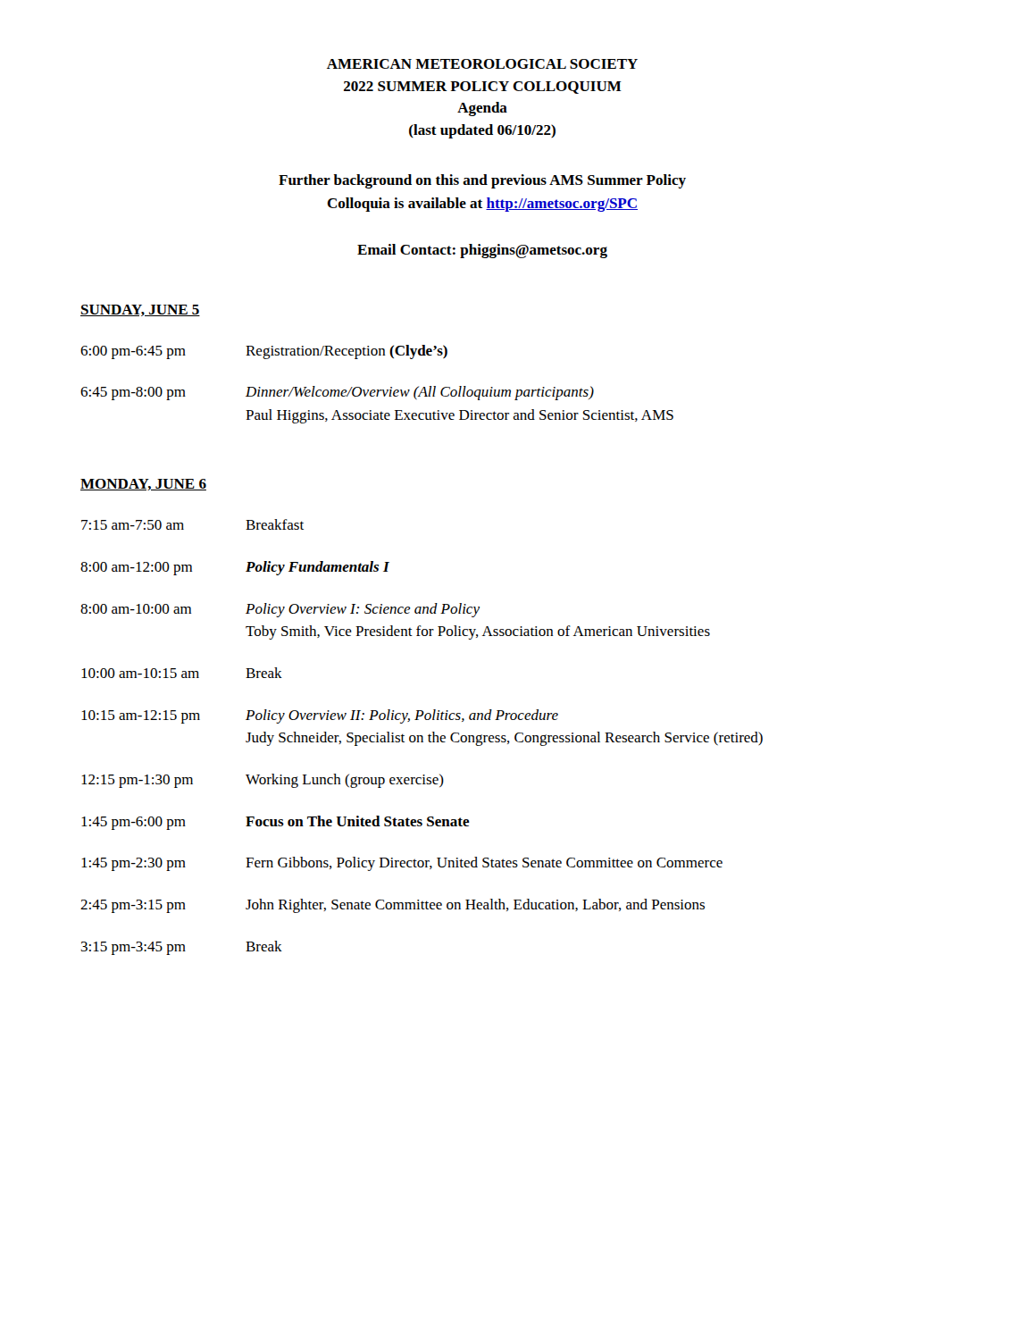AMERICAN METEOROLOGICAL SOCIETY
2022 SUMMER POLICY COLLOQUIUM
Agenda
(last updated 06/10/22)
Further background on this and previous AMS Summer Policy
Colloquia is available at http://ametsoc.org/SPC
Email Contact: phiggins@ametsoc.org
SUNDAY, JUNE 5
| 6:00 pm-6:45 pm | Registration/Reception (Clyde’s) |
| 6:45 pm-8:00 pm | Dinner/Welcome/Overview (All Colloquium participants) Paul Higgins, Associate Executive Director and Senior Scientist, AMS |
MONDAY, JUNE 6
| 7:15 am-7:50 am | Breakfast |
| 8:00 am-12:00 pm | Policy Fundamentals I |
| 8:00 am-10:00 am | Policy Overview I: Science and Policy Toby Smith, Vice President for Policy, Association of American Universities |
| 10:00 am-10:15 am | Break |
| 10:15 am-12:15 pm | Policy Overview II: Policy, Politics, and Procedure Judy Schneider, Specialist on the Congress, Congressional Research Service (retired) |
| 12:15 pm-1:30 pm | Working Lunch (group exercise) |
| 1:45 pm-6:00 pm | Focus on The United States Senate |
| 1:45 pm-2:30 pm | Fern Gibbons, Policy Director, United States Senate Committee on Commerce |
| 2:45 pm-3:15 pm | John Righter, Senate Committee on Health, Education, Labor, and Pensions |
| 3:15 pm-3:45 pm | Break |